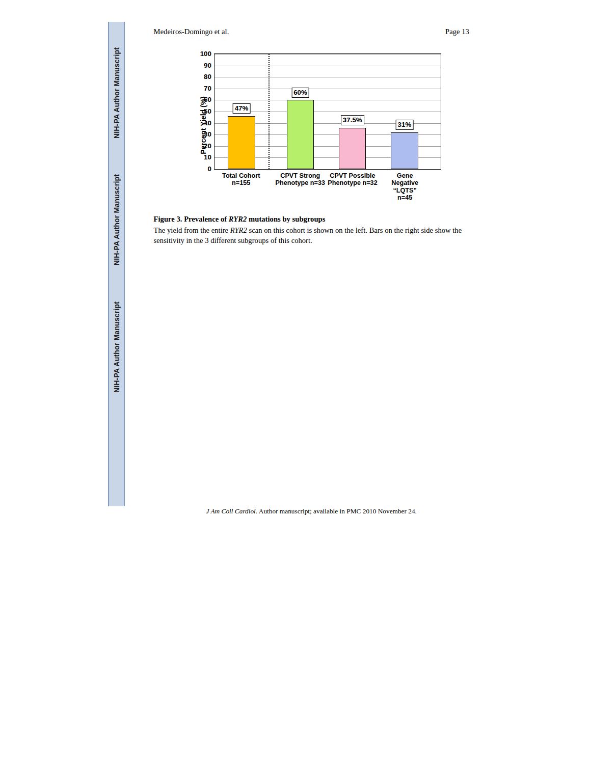NIH-PA Author Manuscript
NIH-PA Author Manuscript
NIH-PA Author Manuscript
Medeiros-Domingo et al. Page 13
Percent Yield (%)
100
90
80
70
60
50
40
30
20
10
0
47%
60%
37.5%
31%
Total Cohort
n=155
CPVT Strong
Phenotype n=33
CPVT Possible
Phenotype n=32
Gene Negative
“LQTS” n=45
Figure 3. Prevalence of RYR2 mutations by subgroups
The yield from the entire RYR2 scan on this cohort is shown on the left. Bars on the right side show the sensitivity in the 3 different subgroups of this cohort.
J Am Coll Cardiol. Author manuscript; available in PMC 2010 November 24.